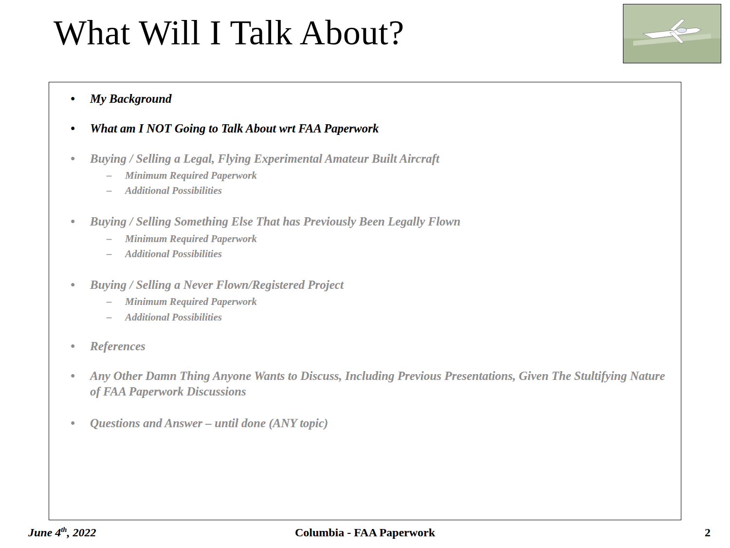What Will I Talk About?
My Background
What am I NOT Going to Talk About wrt FAA Paperwork
Buying / Selling a Legal, Flying Experimental Amateur Built Aircraft
Minimum Required Paperwork
Additional Possibilities
Buying / Selling Something Else That has Previously Been Legally Flown
Minimum Required Paperwork
Additional Possibilities
Buying / Selling a Never Flown/Registered Project
Minimum Required Paperwork
Additional Possibilities
References
Any Other Damn Thing Anyone Wants to Discuss, Including Previous Presentations, Given The Stultifying Nature of FAA Paperwork Discussions
Questions and Answer – until done (ANY topic)
June 4th, 2022
Columbia - FAA Paperwork
2